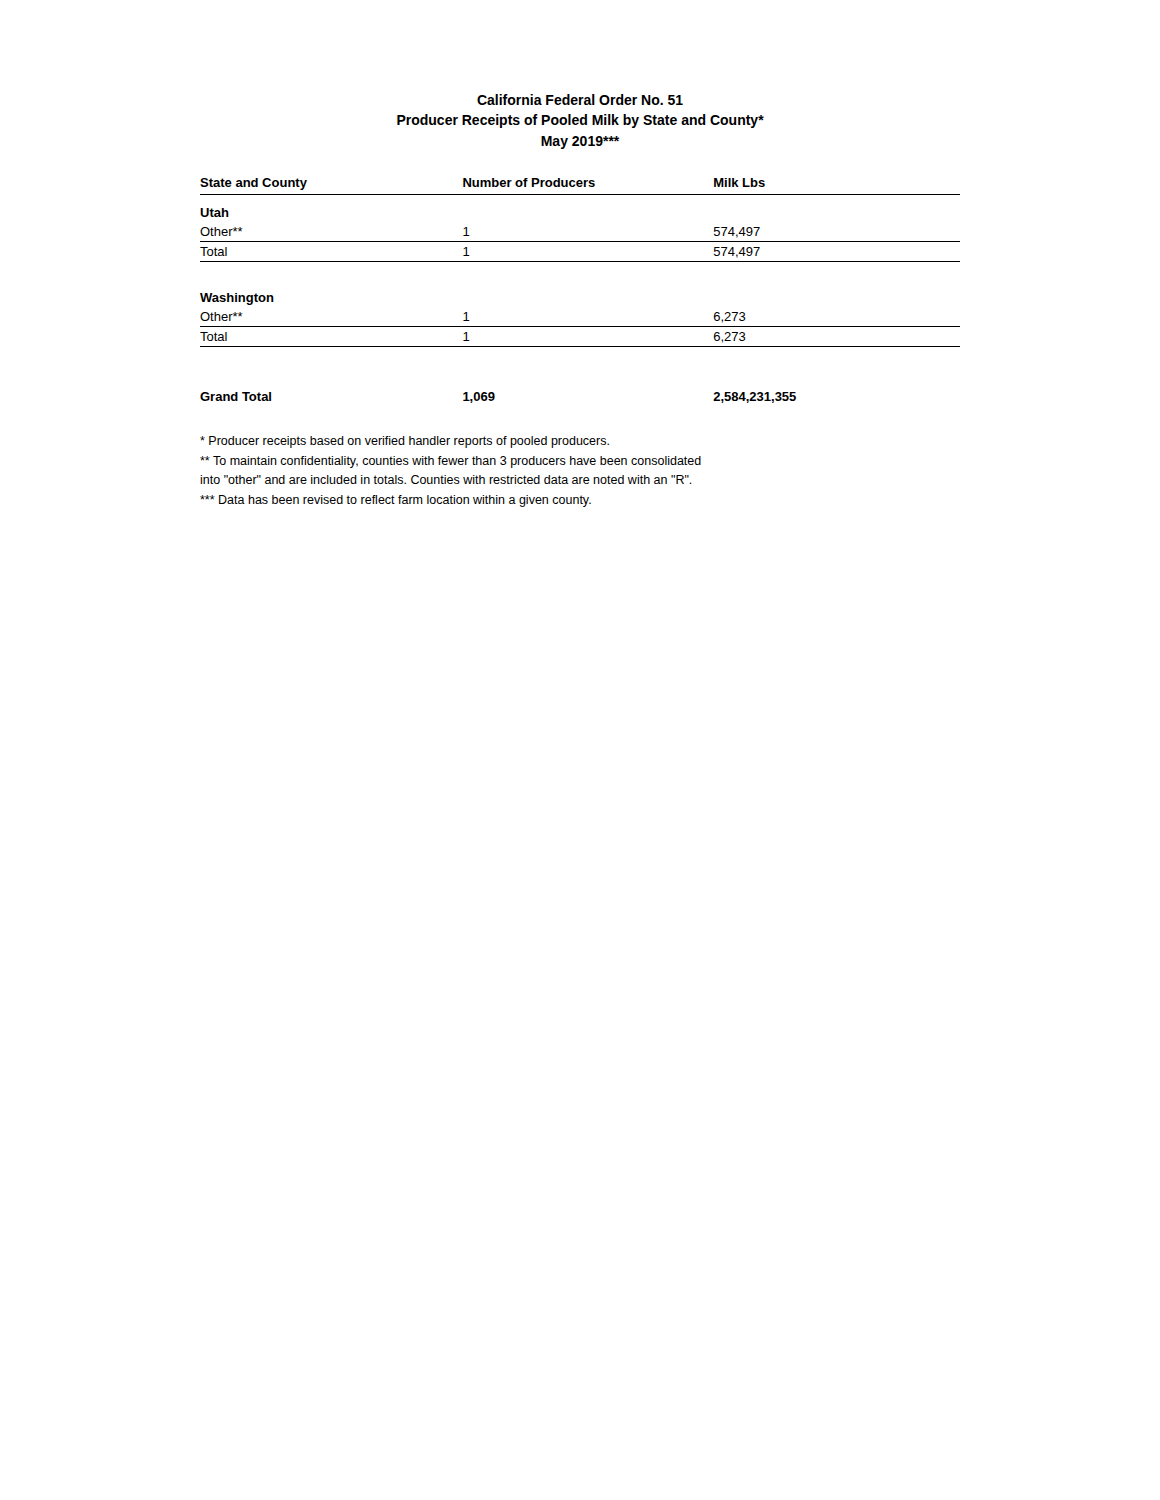California Federal Order No. 51
Producer Receipts of Pooled Milk by State and County*
May 2019***
| State and County | Number of Producers | Milk Lbs |
| --- | --- | --- |
| Utah | | |
| Other** | 1 | 574,497 |
| Total | 1 | 574,497 |
| Washington | | |
| Other** | 1 | 6,273 |
| Total | 1 | 6,273 |
| Grand Total | 1,069 | 2,584,231,355 |
* Producer receipts based on verified handler reports of pooled producers.
** To maintain confidentiality, counties with fewer than 3 producers have been consolidated
into "other" and are included in totals. Counties with restricted data are noted with an "R".
*** Data has been revised to reflect farm location within a given county.